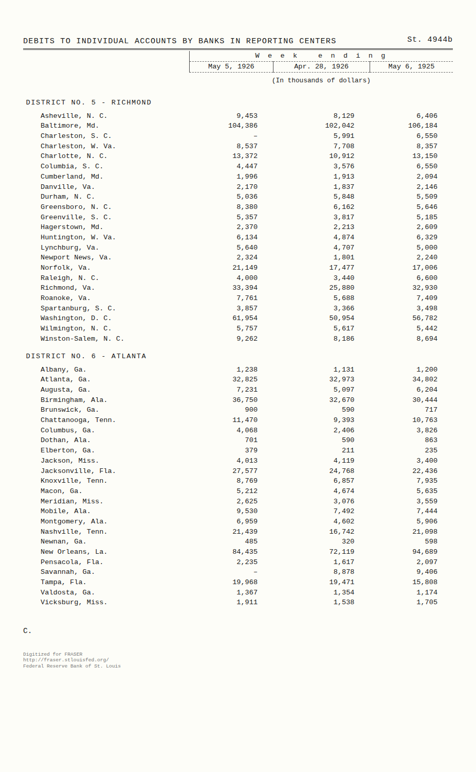Debits to Individual Accounts by Banks in Reporting Centers
St. 4944b
| | W e e k e n d i n g |
| --- | --- |
| | May 5, 1926 | Apr. 28, 1926 | May 6, 1925 |
| | (In thousands of dollars) |
| DISTRICT NO. 5 - RICHMOND |
| Asheville, N. C. | 9,453 | 8,129 | 6,406 |
| Baltimore, Md. | 104,386 | 102,042 | 106,184 |
| Charleston, S. C. | – | 5,991 | 6,550 |
| Charleston, W. Va. | 8,537 | 7,708 | 8,357 |
| Charlotte, N. C. | 13,372 | 10,912 | 13,150 |
| Columbia, S. C. | 4,447 | 3,576 | 6,550 |
| Cumberland, Md. | 1,996 | 1,913 | 2,094 |
| Danville, Va. | 2,170 | 1,837 | 2,146 |
| Durham, N. C. | 5,036 | 5,848 | 5,509 |
| Greensboro, N. C. | 8,380 | 6,162 | 5,646 |
| Greenville, S. C. | 5,357 | 3,817 | 5,185 |
| Hagerstown, Md. | 2,370 | 2,213 | 2,609 |
| Huntington, W. Va. | 6,134 | 4,874 | 6,329 |
| Lynchburg, Va. | 5,640 | 4,707 | 5,000 |
| Newport News, Va. | 2,324 | 1,801 | 2,240 |
| Norfolk, Va. | 21,149 | 17,477 | 17,006 |
| Raleigh, N. C. | 4,000 | 3,440 | 6,600 |
| Richmond, Va. | 33,394 | 25,880 | 32,930 |
| Roanoke, Va. | 7,761 | 5,688 | 7,409 |
| Spartanburg, S. C. | 3,857 | 3,366 | 3,498 |
| Washington, D. C. | 61,954 | 50,954 | 56,782 |
| Wilmington, N. C. | 5,757 | 5,617 | 5,442 |
| Winston-Salem, N. C. | 9,262 | 8,186 | 8,694 |
| DISTRICT NO. 6 - ATLANTA |
| Albany, Ga. | 1,238 | 1,131 | 1,200 |
| Atlanta, Ga. | 32,825 | 32,973 | 34,802 |
| Augusta, Ga. | 7,231 | 5,097 | 6,204 |
| Birmingham, Ala. | 36,750 | 32,670 | 30,444 |
| Brunswick, Ga. | 900 | 590 | 717 |
| Chattanooga, Tenn. | 11,470 | 9,393 | 10,763 |
| Columbus, Ga. | 4,068 | 2,406 | 3,826 |
| Dothan, Ala. | 701 | 590 | 863 |
| Elberton, Ga. | 379 | 211 | 235 |
| Jackson, Miss. | 4,013 | 4,119 | 3,400 |
| Jacksonville, Fla. | 27,577 | 24,768 | 22,436 |
| Knoxville, Tenn. | 8,769 | 6,857 | 7,935 |
| Macon, Ga. | 5,212 | 4,674 | 5,635 |
| Meridian, Miss. | 2,625 | 3,076 | 3,559 |
| Mobile, Ala. | 9,530 | 7,492 | 7,444 |
| Montgomery, Ala. | 6,959 | 4,602 | 5,906 |
| Nashville, Tenn. | 21,439 | 16,742 | 21,098 |
| Newnan, Ga. | 485 | 320 | 598 |
| New Orleans, La. | 84,435 | 72,119 | 94,689 |
| Pensacola, Fla. | 2,235 | 1,617 | 2,097 |
| Savannah, Ga. | – | 8,878 | 9,406 |
| Tampa, Fla. | 19,968 | 19,471 | 15,808 |
| Valdosta, Ga. | 1,367 | 1,354 | 1,174 |
| Vicksburg, Miss. | 1,911 | 1,538 | 1,705 |
C.
Digitized for FRASER
http://fraser.stlouisfed.org/
Federal Reserve Bank of St. Louis